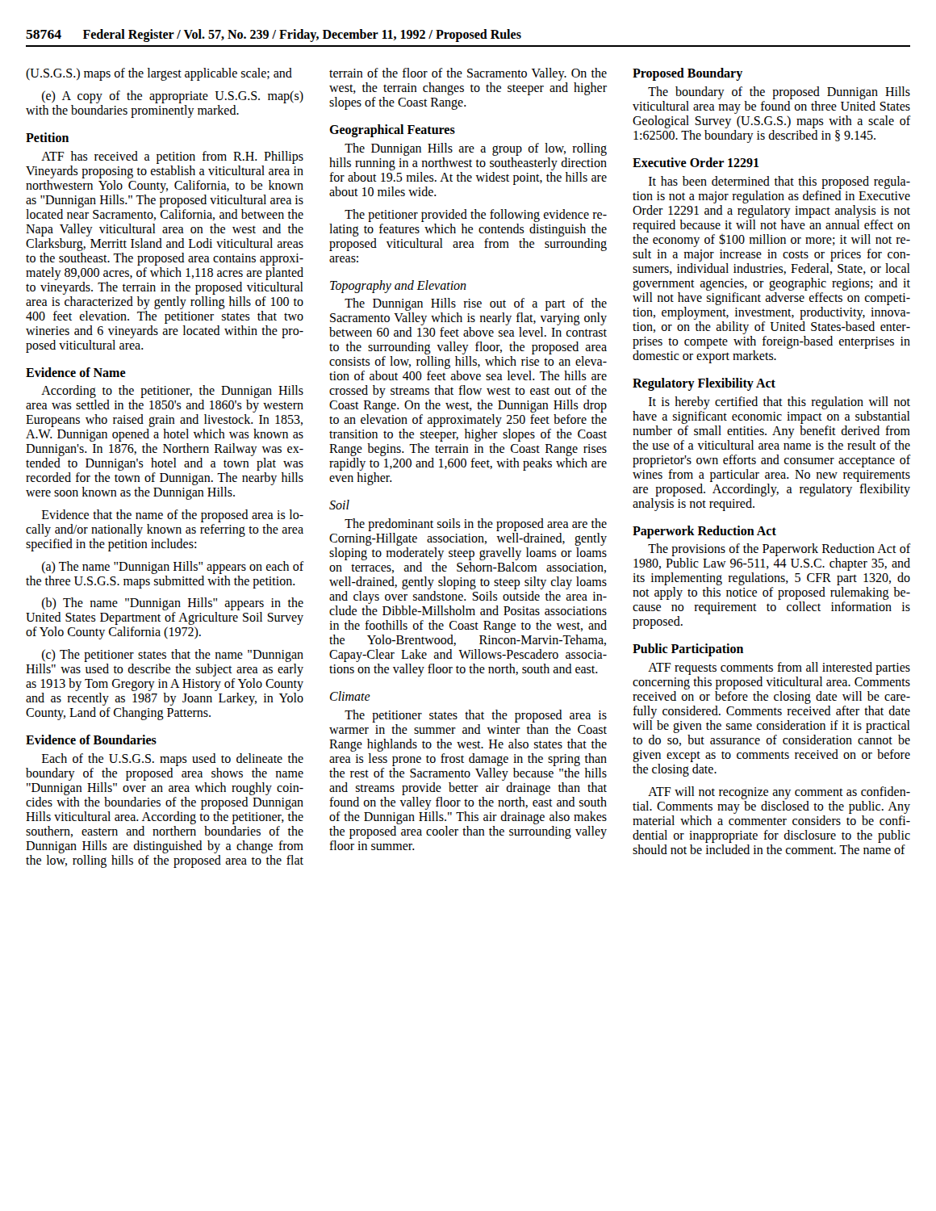58764 Federal Register / Vol. 57, No. 239 / Friday, December 11, 1992 / Proposed Rules
(U.S.G.S.) maps of the largest applicable scale; and
(e) A copy of the appropriate U.S.G.S. map(s) with the boundaries prominently marked.
Petition
ATF has received a petition from R.H. Phillips Vineyards proposing to establish a viticultural area in northwestern Yolo County, California, to be known as "Dunnigan Hills." The proposed viticultural area is located near Sacramento, California, and between the Napa Valley viticultural area on the west and the Clarksburg, Merritt Island and Lodi viticultural areas to the southeast. The proposed area contains approximately 89,000 acres, of which 1,118 acres are planted to vineyards. The terrain in the proposed viticultural area is characterized by gently rolling hills of 100 to 400 feet elevation. The petitioner states that two wineries and 6 vineyards are located within the proposed viticultural area.
Evidence of Name
According to the petitioner, the Dunnigan Hills area was settled in the 1850's and 1860's by western Europeans who raised grain and livestock. In 1853, A.W. Dunnigan opened a hotel which was known as Dunnigan's. In 1876, the Northern Railway was extended to Dunnigan's hotel and a town plat was recorded for the town of Dunnigan. The nearby hills were soon known as the Dunnigan Hills.
Evidence that the name of the proposed area is locally and/or nationally known as referring to the area specified in the petition includes:
(a) The name "Dunnigan Hills" appears on each of the three U.S.G.S. maps submitted with the petition.
(b) The name "Dunnigan Hills" appears in the United States Department of Agriculture Soil Survey of Yolo County California (1972).
(c) The petitioner states that the name "Dunnigan Hills" was used to describe the subject area as early as 1913 by Tom Gregory in A History of Yolo County and as recently as 1987 by Joann Larkey, in Yolo County, Land of Changing Patterns.
Evidence of Boundaries
Each of the U.S.G.S. maps used to delineate the boundary of the proposed area shows the name "Dunnigan Hills" over an area which roughly coincides with the boundaries of the proposed Dunnigan Hills viticultural area. According to the petitioner, the southern, eastern and northern boundaries of the Dunnigan Hills are distinguished by a change from the low, rolling hills of the proposed area to the flat terrain of the floor of the Sacramento Valley. On the west, the terrain changes to the steeper and higher slopes of the Coast Range.
Geographical Features
The Dunnigan Hills are a group of low, rolling hills running in a northwest to southeasterly direction for about 19.5 miles. At the widest point, the hills are about 10 miles wide.
The petitioner provided the following evidence relating to features which he contends distinguish the proposed viticultural area from the surrounding areas:
Topography and Elevation
The Dunnigan Hills rise out of a part of the Sacramento Valley which is nearly flat, varying only between 60 and 130 feet above sea level. In contrast to the surrounding valley floor, the proposed area consists of low, rolling hills, which rise to an elevation of about 400 feet above sea level. The hills are crossed by streams that flow west to east out of the Coast Range. On the west, the Dunnigan Hills drop to an elevation of approximately 250 feet before the transition to the steeper, higher slopes of the Coast Range begins. The terrain in the Coast Range rises rapidly to 1,200 and 1,600 feet, with peaks which are even higher.
Soil
The predominant soils in the proposed area are the Corning-Hillgate association, well-drained, gently sloping to moderately steep gravelly loams or loams on terraces, and the Sehorn-Balcom association, well-drained, gently sloping to steep silty clay loams and clays over sandstone. Soils outside the area include the Dibble-Millsholm and Positas associations in the foothills of the Coast Range to the west, and the Yolo-Brentwood, Rincon-Marvin-Tehama, Capay-Clear Lake and Willows-Pescadero associations on the valley floor to the north, south and east.
Climate
The petitioner states that the proposed area is warmer in the summer and winter than the Coast Range highlands to the west. He also states that the area is less prone to frost damage in the spring than the rest of the Sacramento Valley because "the hills and streams provide better air drainage than that found on the valley floor to the north, east and south of the Dunnigan Hills." This air drainage also makes the proposed area cooler than the surrounding valley floor in summer.
Proposed Boundary
The boundary of the proposed Dunnigan Hills viticultural area may be found on three United States Geological Survey (U.S.G.S.) maps with a scale of 1:62500. The boundary is described in § 9.145.
Executive Order 12291
It has been determined that this proposed regulation is not a major regulation as defined in Executive Order 12291 and a regulatory impact analysis is not required because it will not have an annual effect on the economy of $100 million or more; it will not result in a major increase in costs or prices for consumers, individual industries, Federal, State, or local government agencies, or geographic regions; and it will not have significant adverse effects on competition, employment, investment, productivity, innovation, or on the ability of United States-based enterprises to compete with foreign-based enterprises in domestic or export markets.
Regulatory Flexibility Act
It is hereby certified that this regulation will not have a significant economic impact on a substantial number of small entities. Any benefit derived from the use of a viticultural area name is the result of the proprietor's own efforts and consumer acceptance of wines from a particular area. No new requirements are proposed. Accordingly, a regulatory flexibility analysis is not required.
Paperwork Reduction Act
The provisions of the Paperwork Reduction Act of 1980, Public Law 96-511, 44 U.S.C. chapter 35, and its implementing regulations, 5 CFR part 1320, do not apply to this notice of proposed rulemaking because no requirement to collect information is proposed.
Public Participation
ATF requests comments from all interested parties concerning this proposed viticultural area. Comments received on or before the closing date will be carefully considered. Comments received after that date will be given the same consideration if it is practical to do so, but assurance of consideration cannot be given except as to comments received on or before the closing date.
ATF will not recognize any comment as confidential. Comments may be disclosed to the public. Any material which a commenter considers to be confidential or inappropriate for disclosure to the public should not be included in the comment. The name of